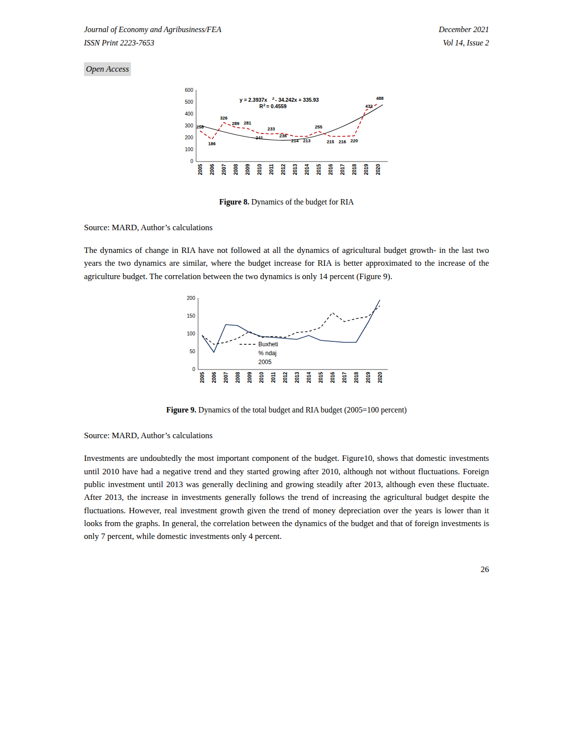Journal of Economy and Agribusiness/FEA December 2021
ISSN Print 2223-7653 Vol 14, Issue 2
Open Access
600 500 400 300 200 100 0 y = 2.3937x 2 - 34.242x + 335.93 R 2 = 0.4559 258 186 326 289 281 241 233 236 214 213 255 215 216 220 432 488 2005 2006 2007 2008 2009 2010 2011 2012 2013 2014 2015 2016 2017 2018 2019 2020
Figure 8. Dynamics of the budget for RIA
Source: MARD, Author’s calculations
The dynamics of change in RIA have not followed at all the dynamics of agricultural budget growth- in the last two years the two dynamics are similar, where the budget increase for RIA is better approximated to the increase of the agriculture budget. The correlation between the two dynamics is only 14 percent (Figure 9).
200 150 100 50 0 Buxheti % ndaj 2005 2005 2006 2007 2008 2009 2010 2011 2012 2013 2014 2015 2016 2017 2018 2019 2020
Figure 9. Dynamics of the total budget and RIA budget (2005=100 percent)
Source: MARD, Author’s calculations
Investments are undoubtedly the most important component of the budget. Figure10, shows that domestic investments until 2010 have had a negative trend and they started growing after 2010, although not without fluctuations. Foreign public investment until 2013 was generally declining and growing steadily after 2013, although even these fluctuate. After 2013, the increase in investments generally follows the trend of increasing the agricultural budget despite the fluctuations. However, real investment growth given the trend of money depreciation over the years is lower than it looks from the graphs. In general, the correlation between the dynamics of the budget and that of foreign investments is only 7 percent, while domestic investments only 4 percent.
26